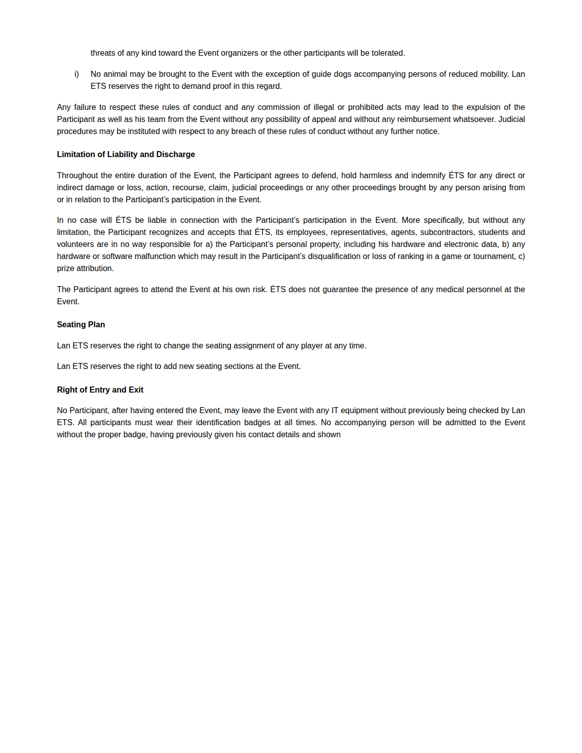threats of any kind toward the Event organizers or the other participants will be tolerated.
i) No animal may be brought to the Event with the exception of guide dogs accompanying persons of reduced mobility. Lan ETS reserves the right to demand proof in this regard.
Any failure to respect these rules of conduct and any commission of illegal or prohibited acts may lead to the expulsion of the Participant as well as his team from the Event without any possibility of appeal and without any reimbursement whatsoever. Judicial procedures may be instituted with respect to any breach of these rules of conduct without any further notice.
Limitation of Liability and Discharge
Throughout the entire duration of the Event, the Participant agrees to defend, hold harmless and indemnify ÉTS for any direct or indirect damage or loss, action, recourse, claim, judicial proceedings or any other proceedings brought by any person arising from or in relation to the Participant’s participation in the Event.
In no case will ÉTS be liable in connection with the Participant’s participation in the Event. More specifically, but without any limitation, the Participant recognizes and accepts that ÉTS, its employees, representatives, agents, subcontractors, students and volunteers are in no way responsible for a) the Participant’s personal property, including his hardware and electronic data, b) any hardware or software malfunction which may result in the Participant’s disqualification or loss of ranking in a game or tournament, c) prize attribution.
The Participant agrees to attend the Event at his own risk. ÉTS does not guarantee the presence of any medical personnel at the Event.
Seating Plan
Lan ETS reserves the right to change the seating assignment of any player at any time.
Lan ETS reserves the right to add new seating sections at the Event.
Right of Entry and Exit
No Participant, after having entered the Event, may leave the Event with any IT equipment without previously being checked by Lan ETS. All participants must wear their identification badges at all times. No accompanying person will be admitted to the Event without the proper badge, having previously given his contact details and shown